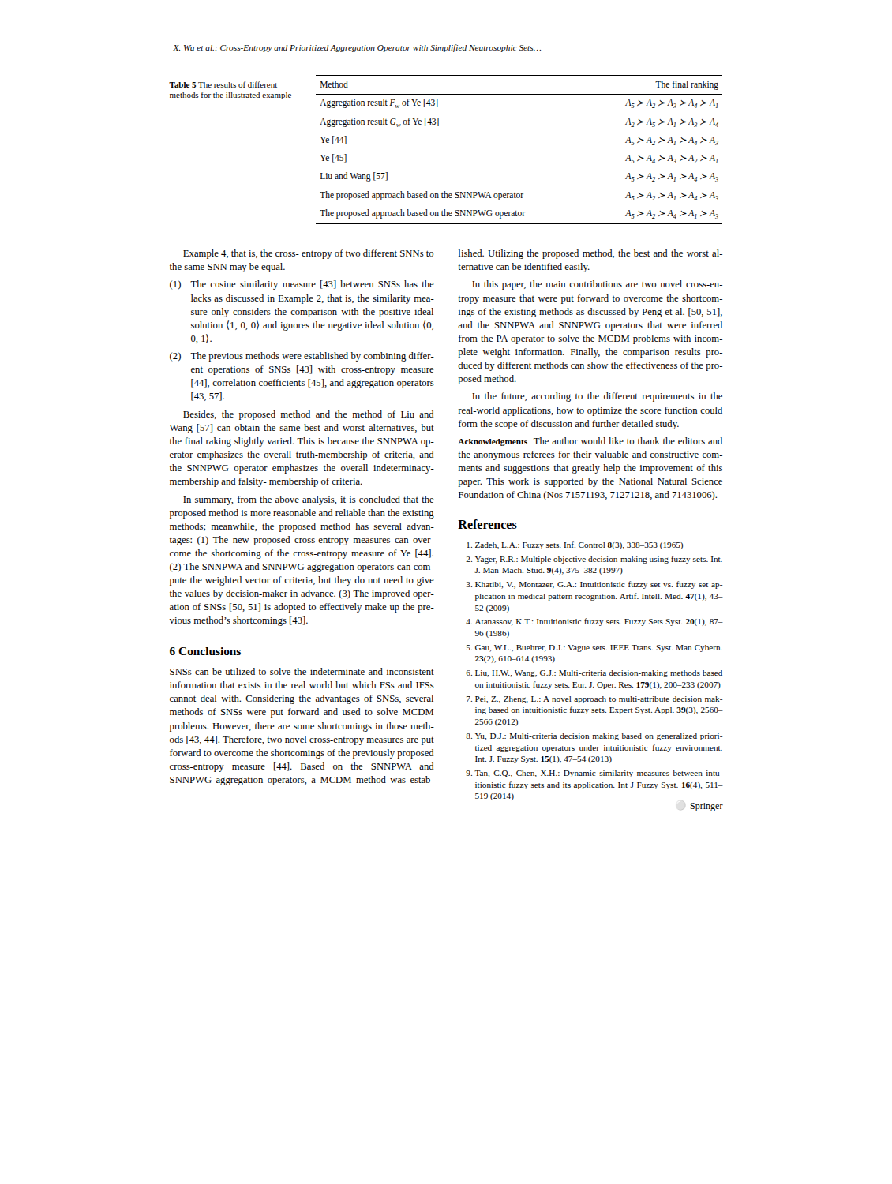X. Wu et al.: Cross-Entropy and Prioritized Aggregation Operator with Simplified Neutrosophic Sets…
Table 5 The results of different methods for the illustrated example
| Method | The final ranking |
| --- | --- |
| Aggregation result F w of Ye [43] | A 5 ≻ A 2 ≻ A 3 ≻ A 4 ≻ A 1 |
| Aggregation result G w of Ye [43] | A 2 ≻ A 5 ≻ A 1 ≻ A 3 ≻ A 4 |
| Ye [44] | A 5 ≻ A 2 ≻ A 1 ≻ A 4 ≻ A 3 |
| Ye [45] | A 5 ≻ A 4 ≻ A 3 ≻ A 2 ≻ A 1 |
| Liu and Wang [57] | A 5 ≻ A 2 ≻ A 1 ≻ A 4 ≻ A 3 |
| The proposed approach based on the SNNPWA operator | A 5 ≻ A 2 ≻ A 1 ≻ A 4 ≻ A 3 |
| The proposed approach based on the SNNPWG operator | A 5 ≻ A 2 ≻ A 4 ≻ A 1 ≻ A 3 |
Example 4, that is, the cross- entropy of two different SNNs to the same SNN may be equal.
The cosine similarity measure [43] between SNSs has the lacks as discussed in Example 2, that is, the similarity measure only considers the comparison with the positive ideal solution ⟨1, 0, 0⟩ and ignores the negative ideal solution ⟨0, 0, 1⟩.
The previous methods were established by combining different operations of SNSs [43] with cross-entropy measure [44], correlation coefficients [45], and aggregation operators [43, 57].
Besides, the proposed method and the method of Liu and Wang [57] can obtain the same best and worst alternatives, but the final raking slightly varied. This is because the SNNPWA operator emphasizes the overall truth-membership of criteria, and the SNNPWG operator emphasizes the overall indeterminacy-membership and falsity- membership of criteria.
In summary, from the above analysis, it is concluded that the proposed method is more reasonable and reliable than the existing methods; meanwhile, the proposed method has several advantages: (1) The new proposed cross-entropy measures can overcome the shortcoming of the cross-entropy measure of Ye [44]. (2) The SNNPWA and SNNPWG aggregation operators can compute the weighted vector of criteria, but they do not need to give the values by decision-maker in advance. (3) The improved operation of SNSs [50, 51] is adopted to effectively make up the previous method’s shortcomings [43].
6 Conclusions
SNSs can be utilized to solve the indeterminate and inconsistent information that exists in the real world but which FSs and IFSs cannot deal with. Considering the advantages of SNSs, several methods of SNSs were put forward and used to solve MCDM problems. However, there are some shortcomings in those methods [43, 44]. Therefore, two novel cross-entropy measures are put forward to overcome the shortcomings of the previously proposed cross-entropy measure [44]. Based on the SNNPWA and SNNPWG aggregation operators, a MCDM method was established. Utilizing the proposed method, the best and the worst alternative can be identified easily.
In this paper, the main contributions are two novel cross-entropy measure that were put forward to overcome the shortcomings of the existing methods as discussed by Peng et al. [50, 51], and the SNNPWA and SNNPWG operators that were inferred from the PA operator to solve the MCDM problems with incomplete weight information. Finally, the comparison results produced by different methods can show the effectiveness of the proposed method.
In the future, according to the different requirements in the real-world applications, how to optimize the score function could form the scope of discussion and further detailed study.
Acknowledgments
The author would like to thank the editors and the anonymous referees for their valuable and constructive comments and suggestions that greatly help the improvement of this paper. This work is supported by the National Natural Science Foundation of China (Nos 71571193, 71271218, and 71431006).
References
Zadeh, L.A.: Fuzzy sets. Inf. Control 8(3), 338–353 (1965)
Yager, R.R.: Multiple objective decision-making using fuzzy sets. Int. J. Man-Mach. Stud. 9(4), 375–382 (1997)
Khatibi, V., Montazer, G.A.: Intuitionistic fuzzy set vs. fuzzy set application in medical pattern recognition. Artif. Intell. Med. 47(1), 43–52 (2009)
Atanassov, K.T.: Intuitionistic fuzzy sets. Fuzzy Sets Syst. 20(1), 87–96 (1986)
Gau, W.L., Buehrer, D.J.: Vague sets. IEEE Trans. Syst. Man Cybern. 23(2), 610–614 (1993)
Liu, H.W., Wang, G.J.: Multi-criteria decision-making methods based on intuitionistic fuzzy sets. Eur. J. Oper. Res. 179(1), 200–233 (2007)
Pei, Z., Zheng, L.: A novel approach to multi-attribute decision making based on intuitionistic fuzzy sets. Expert Syst. Appl. 39(3), 2560–2566 (2012)
Yu, D.J.: Multi-criteria decision making based on generalized prioritized aggregation operators under intuitionistic fuzzy environment. Int. J. Fuzzy Syst. 15(1), 47–54 (2013)
Tan, C.Q., Chen, X.H.: Dynamic similarity measures between intuitionistic fuzzy sets and its application. Int J Fuzzy Syst. 16(4), 511–519 (2014)
⚪Springer